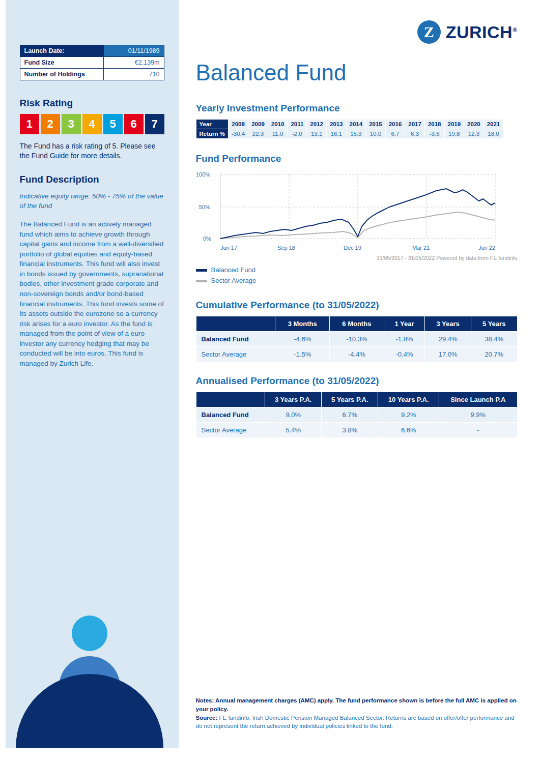| Launch Date: | 01/11/1989 |
| Fund Size | €2,139m |
| Number of Holdings | 710 |
Risk Rating
1
2
3
4
5
6
7
The Fund has a risk rating of 5. Please see the Fund Guide for more details.
Fund Description
Indicative equity range: 50% - 75% of the value of the fund
The Balanced Fund is an actively managed fund which aims to achieve growth through capital gains and income from a well-diversified portfolio of global equities and equity-based financial instruments. This fund will also invest in bonds issued by governments, supranational bodies, other investment grade corporate and non-sovereign bonds and/or bond-based financial instruments. This fund invests some of its assets outside the eurozone so a currency risk arises for a euro investor. As the fund is managed from the point of view of a euro investor any currency hedging that may be conducted will be into euros. This fund is managed by Zurich Life.
Z
ZURICH®
Balanced Fund
Yearly Investment Performance
| Year | 2008 | 2009 | 2010 | 2011 | 2012 | 2013 | 2014 | 2015 | 2016 | 2017 | 2018 | 2019 | 2020 | 2021 |
| Return % | -30.4 | 22.3 | 11.0 | -2.0 | 13.1 | 16.1 | 15.3 | 10.0 | 6.7 | 6.3 | -3.6 | 19.8 | 12.3 | 18.0 |
Fund Performance
100% 50% 0% Jun 17 Sep 18 Dec 19 Mar 21 Jun 22
31/05/2017 - 31/05/2022 Powered by data from FE fundinfo
Balanced Fund
Sector Average
Cumulative Performance (to 31/05/2022)
| | 3 Months | 6 Months | 1 Year | 3 Years | 5 Years |
| --- | --- | --- | --- | --- | --- |
| Balanced Fund | -4.6% | -10.3% | -1.8% | 29.4% | 38.4% |
| Sector Average | -1.5% | -4.4% | -0.4% | 17.0% | 20.7% |
Annualised Performance (to 31/05/2022)
| | 3 Years P.A. | 5 Years P.A. | 10 Years P.A. | Since Launch P.A |
| --- | --- | --- | --- | --- |
| Balanced Fund | 9.0% | 6.7% | 9.2% | 9.9% |
| Sector Average | 5.4% | 3.8% | 6.6% | - |
Notes: Annual management charges (AMC) apply. The fund performance shown is before the full AMC is applied on your policy.
Source: FE fundinfo. Irish Domestic Pension Managed Balanced Sector. Returns are based on offer/offer performance and do not represent the return achieved by individual policies linked to the fund.